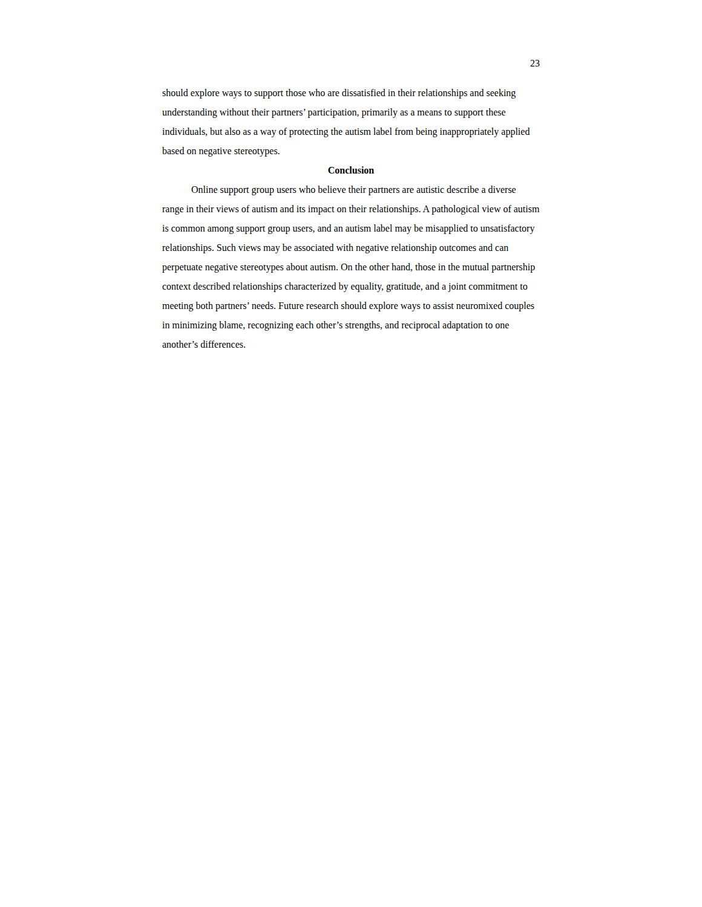23
should explore ways to support those who are dissatisfied in their relationships and seeking understanding without their partners’ participation, primarily as a means to support these individuals, but also as a way of protecting the autism label from being inappropriately applied based on negative stereotypes.
Conclusion
Online support group users who believe their partners are autistic describe a diverse range in their views of autism and its impact on their relationships. A pathological view of autism is common among support group users, and an autism label may be misapplied to unsatisfactory relationships. Such views may be associated with negative relationship outcomes and can perpetuate negative stereotypes about autism. On the other hand, those in the mutual partnership context described relationships characterized by equality, gratitude, and a joint commitment to meeting both partners’ needs. Future research should explore ways to assist neuromixed couples in minimizing blame, recognizing each other’s strengths, and reciprocal adaptation to one another’s differences.